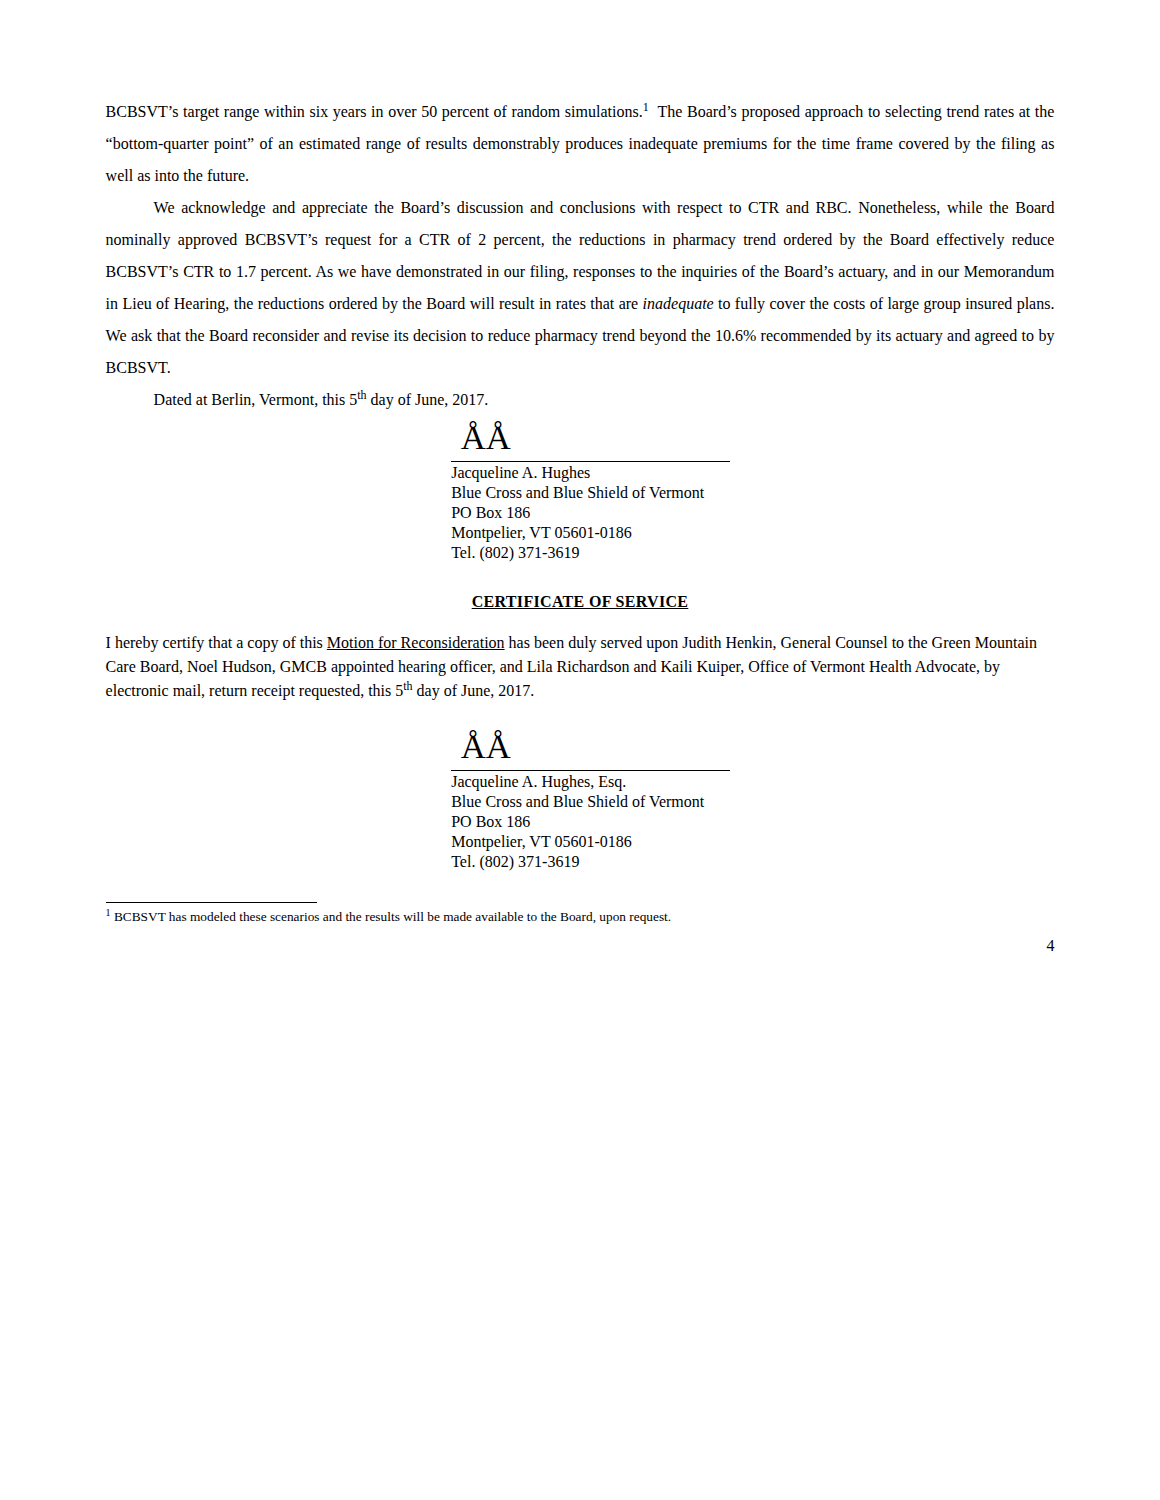BCBSVT’s target range within six years in over 50 percent of random simulations.1 The Board’s proposed approach to selecting trend rates at the “bottom-quarter point” of an estimated range of results demonstrably produces inadequate premiums for the time frame covered by the filing as well as into the future.
We acknowledge and appreciate the Board’s discussion and conclusions with respect to CTR and RBC. Nonetheless, while the Board nominally approved BCBSVT’s request for a CTR of 2 percent, the reductions in pharmacy trend ordered by the Board effectively reduce BCBSVT’s CTR to 1.7 percent. As we have demonstrated in our filing, responses to the inquiries of the Board’s actuary, and in our Memorandum in Lieu of Hearing, the reductions ordered by the Board will result in rates that are inadequate to fully cover the costs of large group insured plans. We ask that the Board reconsider and revise its decision to reduce pharmacy trend beyond the 10.6% recommended by its actuary and agreed to by BCBSVT.
Dated at Berlin, Vermont, this 5th day of June, 2017.
ÅÅ
Jacqueline A. Hughes
Blue Cross and Blue Shield of Vermont
PO Box 186
Montpelier, VT 05601-0186
Tel. (802) 371-3619
CERTIFICATE OF SERVICE
I hereby certify that a copy of this Motion for Reconsideration has been duly served upon Judith Henkin, General Counsel to the Green Mountain Care Board, Noel Hudson, GMCB appointed hearing officer, and Lila Richardson and Kaili Kuiper, Office of Vermont Health Advocate, by electronic mail, return receipt requested, this 5th day of June, 2017.
ÅÅ
Jacqueline A. Hughes, Esq.
Blue Cross and Blue Shield of Vermont
PO Box 186
Montpelier, VT 05601-0186
Tel. (802) 371-3619
1 BCBSVT has modeled these scenarios and the results will be made available to the Board, upon request.
4